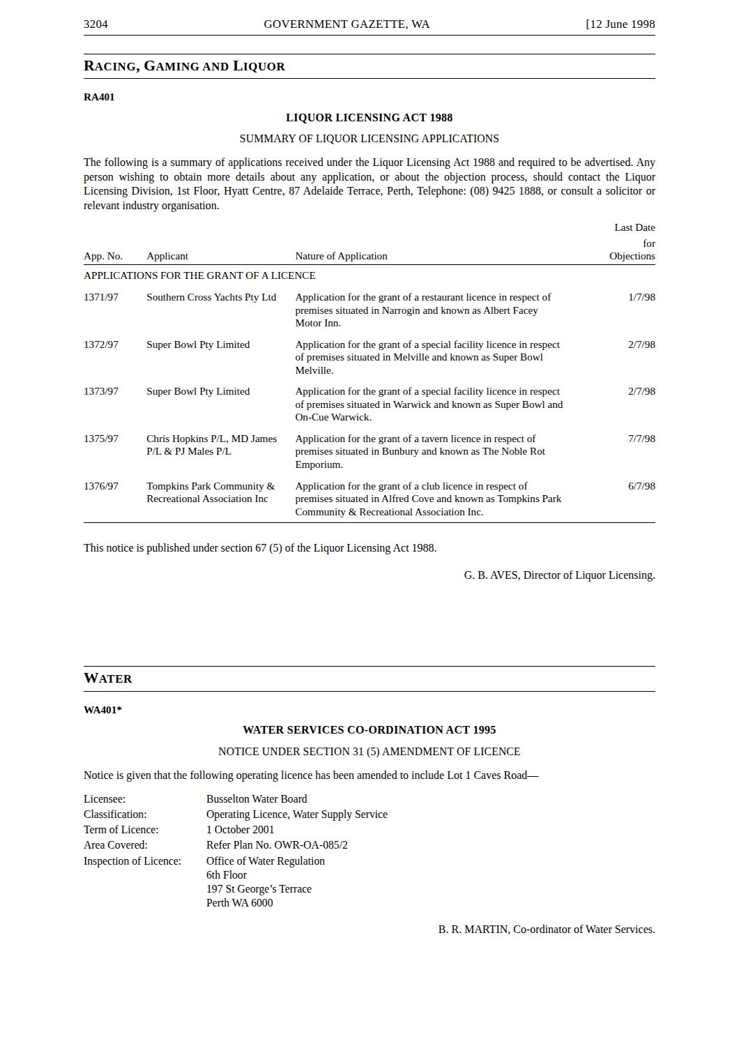3204 GOVERNMENT GAZETTE, WA [12 June 1998
RACING, GAMING AND LIQUOR
RA401
LIQUOR LICENSING ACT 1988
SUMMARY OF LIQUOR LICENSING APPLICATIONS
The following is a summary of applications received under the Liquor Licensing Act 1988 and required to be advertised. Any person wishing to obtain more details about any application, or about the objection process, should contact the Liquor Licensing Division, 1st Floor, Hyatt Centre, 87 Adelaide Terrace, Perth, Telephone: (08) 9425 1888, or consult a solicitor or relevant industry organisation.
| | | | Last Date |
| --- | --- | --- | --- |
| App. No. | Applicant | Nature of Application | for Objections |
| APPLICATIONS FOR THE GRANT OF A LICENCE |
| 1371/97 | Southern Cross Yachts Pty Ltd | Application for the grant of a restaurant licence in respect of premises situated in Narrogin and known as Albert Facey Motor Inn. | 1/7/98 |
| 1372/97 | Super Bowl Pty Limited | Application for the grant of a special facility licence in respect of premises situated in Melville and known as Super Bowl Melville. | 2/7/98 |
| 1373/97 | Super Bowl Pty Limited | Application for the grant of a special facility licence in respect of premises situated in Warwick and known as Super Bowl and On-Cue Warwick. | 2/7/98 |
| 1375/97 | Chris Hopkins P/L, MD James P/L & PJ Males P/L | Application for the grant of a tavern licence in respect of premises situated in Bunbury and known as The Noble Rot Emporium. | 7/7/98 |
| 1376/97 | Tompkins Park Community & Recreational Association Inc | Application for the grant of a club licence in respect of premises situated in Alfred Cove and known as Tompkins Park Community & Recreational Association Inc. | 6/7/98 |
This notice is published under section 67 (5) of the Liquor Licensing Act 1988.
G. B. AVES, Director of Liquor Licensing.
WATER
WA401*
WATER SERVICES CO-ORDINATION ACT 1995
NOTICE UNDER SECTION 31 (5) AMENDMENT OF LICENCE
Notice is given that the following operating licence has been amended to include Lot 1 Caves Road—
Licensee:
Busselton Water Board
Classification:
Operating Licence, Water Supply Service
Term of Licence:
1 October 2001
Area Covered:
Refer Plan No. OWR-OA-085/2
Inspection of Licence:
Office of Water Regulation 6th Floor 197 St George’s Terrace Perth WA 6000
B. R. MARTIN, Co-ordinator of Water Services.